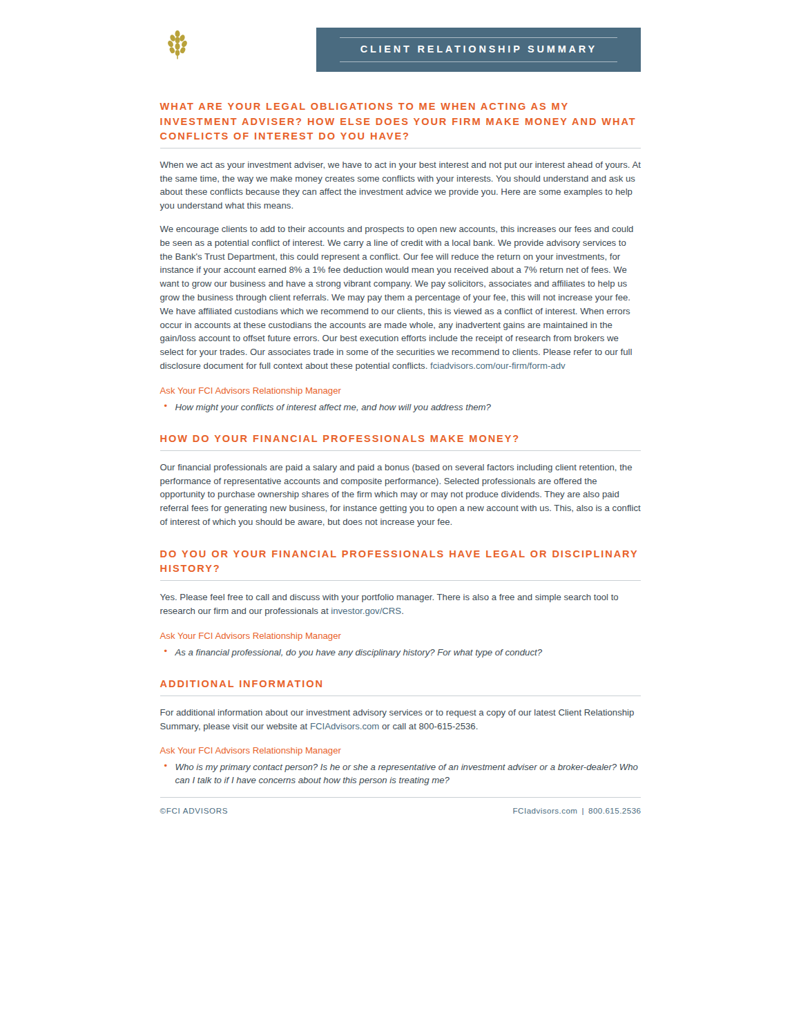Client Relationship Summary
What are your legal obligations to me when acting as my investment adviser? How else does your firm make money and what conflicts of interest do you have?
When we act as your investment adviser, we have to act in your best interest and not put our interest ahead of yours. At the same time, the way we make money creates some conflicts with your interests. You should understand and ask us about these conflicts because they can affect the investment advice we provide you. Here are some examples to help you understand what this means.
We encourage clients to add to their accounts and prospects to open new accounts, this increases our fees and could be seen as a potential conflict of interest. We carry a line of credit with a local bank. We provide advisory services to the Bank's Trust Department, this could represent a conflict. Our fee will reduce the return on your investments, for instance if your account earned 8% a 1% fee deduction would mean you received about a 7% return net of fees. We want to grow our business and have a strong vibrant company. We pay solicitors, associates and affiliates to help us grow the business through client referrals. We may pay them a percentage of your fee, this will not increase your fee. We have affiliated custodians which we recommend to our clients, this is viewed as a conflict of interest. When errors occur in accounts at these custodians the accounts are made whole, any inadvertent gains are maintained in the gain/loss account to offset future errors. Our best execution efforts include the receipt of research from brokers we select for your trades. Our associates trade in some of the securities we recommend to clients. Please refer to our full disclosure document for full context about these potential conflicts. fciadvisors.com/our-firm/form-adv
Ask Your FCI Advisors Relationship Manager
How might your conflicts of interest affect me, and how will you address them?
How do your financial professionals make money?
Our financial professionals are paid a salary and paid a bonus (based on several factors including client retention, the performance of representative accounts and composite performance). Selected professionals are offered the opportunity to purchase ownership shares of the firm which may or may not produce dividends. They are also paid referral fees for generating new business, for instance getting you to open a new account with us. This, also is a conflict of interest of which you should be aware, but does not increase your fee.
Do you or your financial professionals have legal or disciplinary history?
Yes. Please feel free to call and discuss with your portfolio manager. There is also a free and simple search tool to research our firm and our professionals at investor.gov/CRS.
Ask Your FCI Advisors Relationship Manager
As a financial professional, do you have any disciplinary history? For what type of conduct?
Additional Information
For additional information about our investment advisory services or to request a copy of our latest Client Relationship Summary, please visit our website at FCIAdvisors.com or call at 800-615-2536.
Ask Your FCI Advisors Relationship Manager
Who is my primary contact person? Is he or she a representative of an investment adviser or a broker-dealer? Who can I talk to if I have concerns about how this person is treating me?
©FCI ADVISORS
FCIadvisors.com|800.615.2536